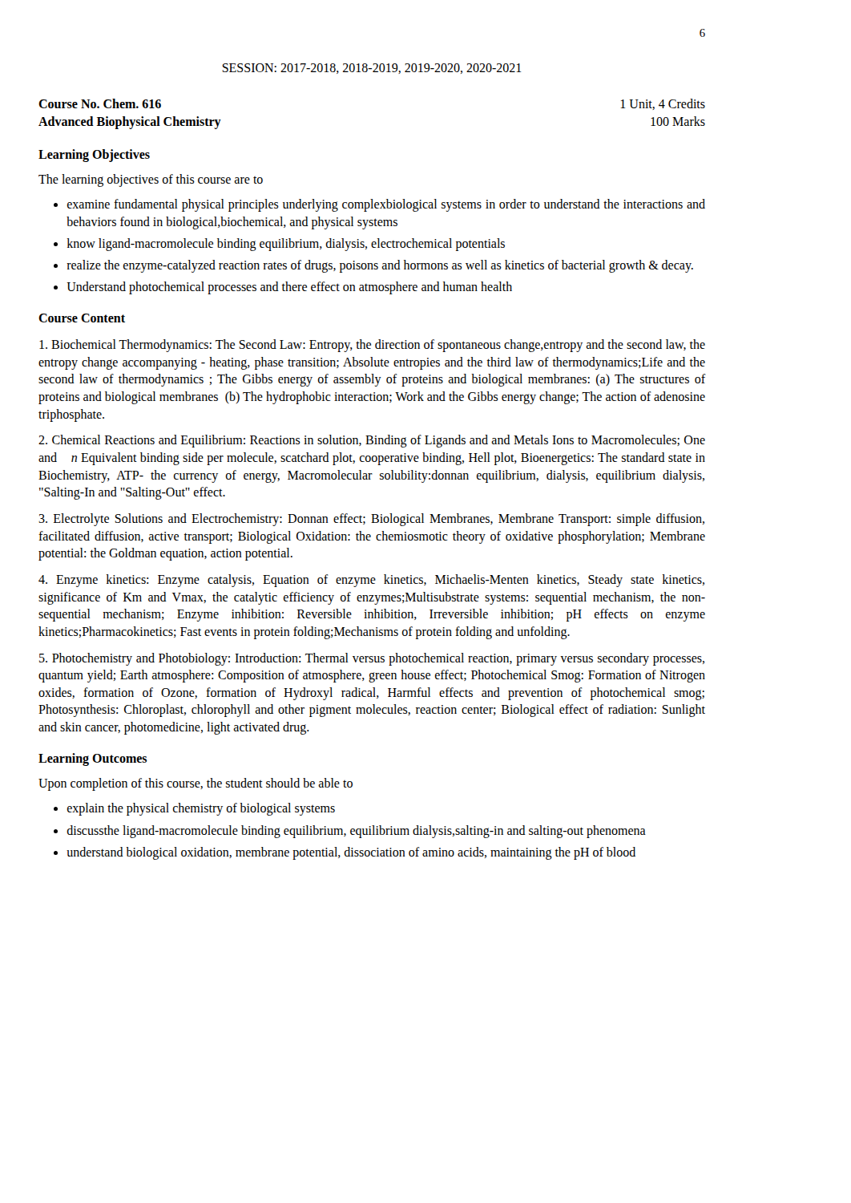6
SESSION: 2017-2018, 2018-2019, 2019-2020, 2020-2021
| Course No. Chem. 616 | 1 Unit, 4 Credits |
| Advanced Biophysical Chemistry | 100 Marks |
Learning Objectives
The learning objectives of this course are to
examine fundamental physical principles underlying complexbiological systems in order to understand the interactions and behaviors found in biological,biochemical, and physical systems
know ligand-macromolecule binding equilibrium, dialysis, electrochemical potentials
realize the enzyme-catalyzed reaction rates of drugs, poisons and hormons as well as kinetics of bacterial growth & decay.
Understand photochemical processes and there effect on atmosphere and human health
Course Content
1. Biochemical Thermodynamics: The Second Law: Entropy, the direction of spontaneous change,entropy and the second law, the entropy change accompanying - heating, phase transition; Absolute entropies and the third law of thermodynamics;Life and the second law of thermodynamics ; The Gibbs energy of assembly of proteins and biological membranes: (a) The structures of proteins and biological membranes (b) The hydrophobic interaction; Work and the Gibbs energy change; The action of adenosine triphosphate.
2. Chemical Reactions and Equilibrium: Reactions in solution, Binding of Ligands and and Metals Ions to Macromolecules; One and n Equivalent binding side per molecule, scatchard plot, cooperative binding, Hell plot, Bioenergetics: The standard state in Biochemistry, ATP- the currency of energy, Macromolecular solubility:donnan equilibrium, dialysis, equilibrium dialysis, "Salting-In and "Salting-Out" effect.
3. Electrolyte Solutions and Electrochemistry: Donnan effect; Biological Membranes, Membrane Transport: simple diffusion, facilitated diffusion, active transport; Biological Oxidation: the chemiosmotic theory of oxidative phosphorylation; Membrane potential: the Goldman equation, action potential.
4. Enzyme kinetics: Enzyme catalysis, Equation of enzyme kinetics, Michaelis-Menten kinetics, Steady state kinetics, significance of Km and Vmax, the catalytic efficiency of enzymes;Multisubstrate systems: sequential mechanism, the non-sequential mechanism; Enzyme inhibition: Reversible inhibition, Irreversible inhibition; pH effects on enzyme kinetics;Pharmacokinetics; Fast events in protein folding;Mechanisms of protein folding and unfolding.
5. Photochemistry and Photobiology: Introduction: Thermal versus photochemical reaction, primary versus secondary processes, quantum yield; Earth atmosphere: Composition of atmosphere, green house effect; Photochemical Smog: Formation of Nitrogen oxides, formation of Ozone, formation of Hydroxyl radical, Harmful effects and prevention of photochemical smog; Photosynthesis: Chloroplast, chlorophyll and other pigment molecules, reaction center; Biological effect of radiation: Sunlight and skin cancer, photomedicine, light activated drug.
Learning Outcomes
Upon completion of this course, the student should be able to
explain the physical chemistry of biological systems
discussthe ligand-macromolecule binding equilibrium, equilibrium dialysis,salting-in and salting-out phenomena
understand biological oxidation, membrane potential, dissociation of amino acids, maintaining the pH of blood